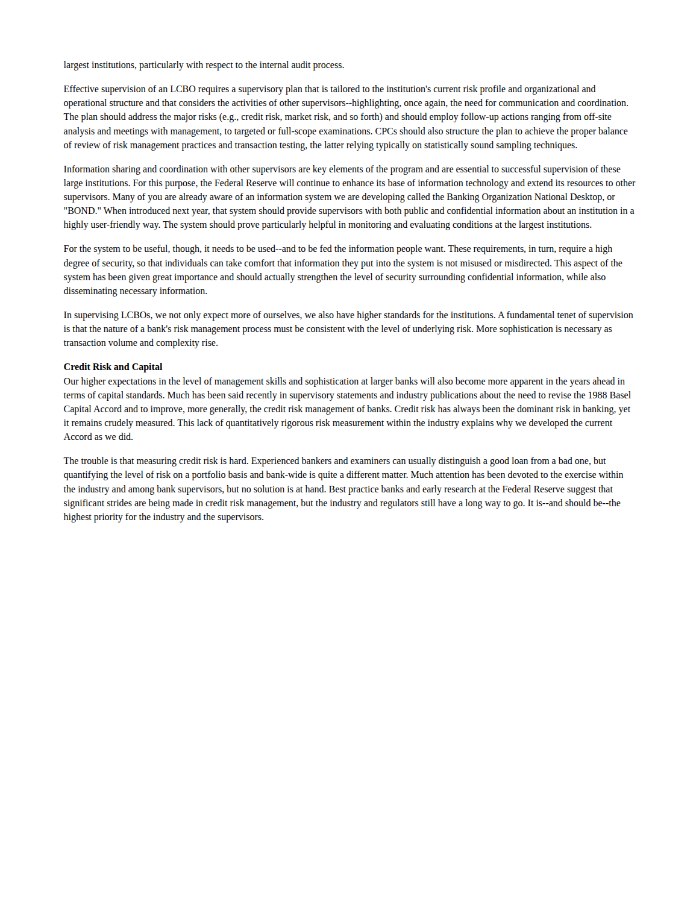largest institutions, particularly with respect to the internal audit process.
Effective supervision of an LCBO requires a supervisory plan that is tailored to the institution's current risk profile and organizational and operational structure and that considers the activities of other supervisors--highlighting, once again, the need for communication and coordination. The plan should address the major risks (e.g., credit risk, market risk, and so forth) and should employ follow-up actions ranging from off-site analysis and meetings with management, to targeted or full-scope examinations. CPCs should also structure the plan to achieve the proper balance of review of risk management practices and transaction testing, the latter relying typically on statistically sound sampling techniques.
Information sharing and coordination with other supervisors are key elements of the program and are essential to successful supervision of these large institutions. For this purpose, the Federal Reserve will continue to enhance its base of information technology and extend its resources to other supervisors. Many of you are already aware of an information system we are developing called the Banking Organization National Desktop, or "BOND." When introduced next year, that system should provide supervisors with both public and confidential information about an institution in a highly user-friendly way. The system should prove particularly helpful in monitoring and evaluating conditions at the largest institutions.
For the system to be useful, though, it needs to be used--and to be fed the information people want. These requirements, in turn, require a high degree of security, so that individuals can take comfort that information they put into the system is not misused or misdirected. This aspect of the system has been given great importance and should actually strengthen the level of security surrounding confidential information, while also disseminating necessary information.
In supervising LCBOs, we not only expect more of ourselves, we also have higher standards for the institutions. A fundamental tenet of supervision is that the nature of a bank's risk management process must be consistent with the level of underlying risk. More sophistication is necessary as transaction volume and complexity rise.
Credit Risk and Capital
Our higher expectations in the level of management skills and sophistication at larger banks will also become more apparent in the years ahead in terms of capital standards. Much has been said recently in supervisory statements and industry publications about the need to revise the 1988 Basel Capital Accord and to improve, more generally, the credit risk management of banks. Credit risk has always been the dominant risk in banking, yet it remains crudely measured. This lack of quantitatively rigorous risk measurement within the industry explains why we developed the current Accord as we did.
The trouble is that measuring credit risk is hard. Experienced bankers and examiners can usually distinguish a good loan from a bad one, but quantifying the level of risk on a portfolio basis and bank-wide is quite a different matter. Much attention has been devoted to the exercise within the industry and among bank supervisors, but no solution is at hand. Best practice banks and early research at the Federal Reserve suggest that significant strides are being made in credit risk management, but the industry and regulators still have a long way to go. It is--and should be--the highest priority for the industry and the supervisors.